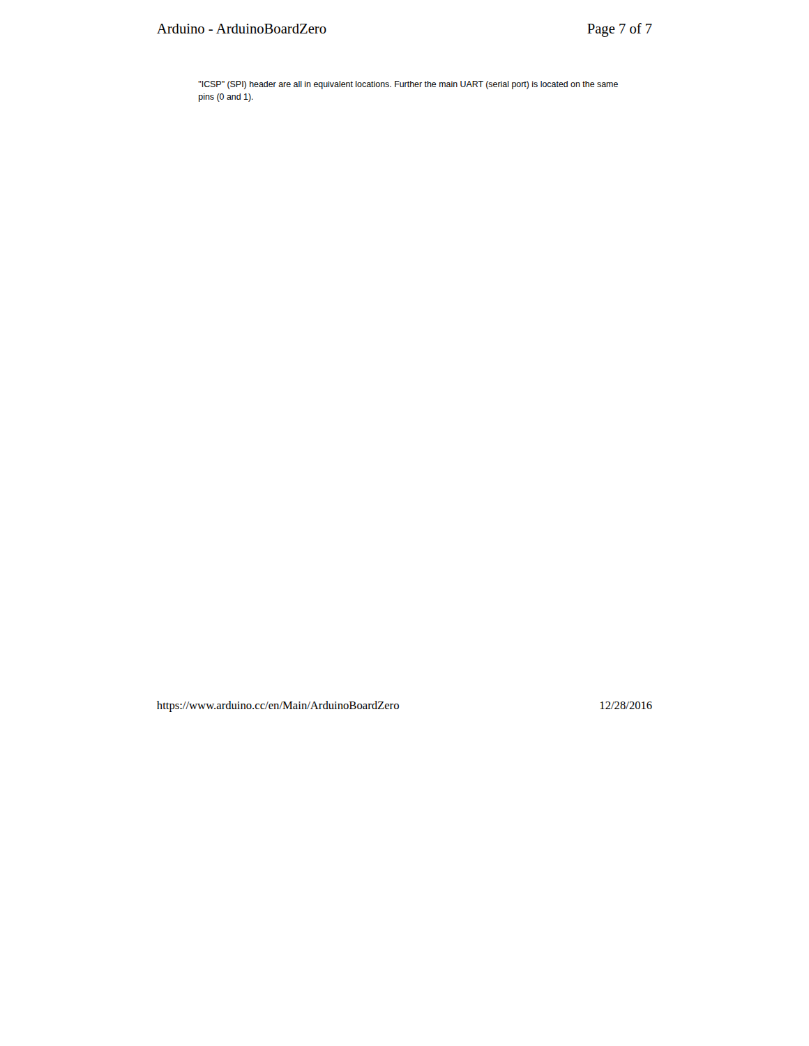Arduino - ArduinoBoardZero
Page 7 of 7
"ICSP" (SPI) header are all in equivalent locations. Further the main UART (serial port) is located on the same pins (0 and 1).
https://www.arduino.cc/en/Main/ArduinoBoardZero
12/28/2016